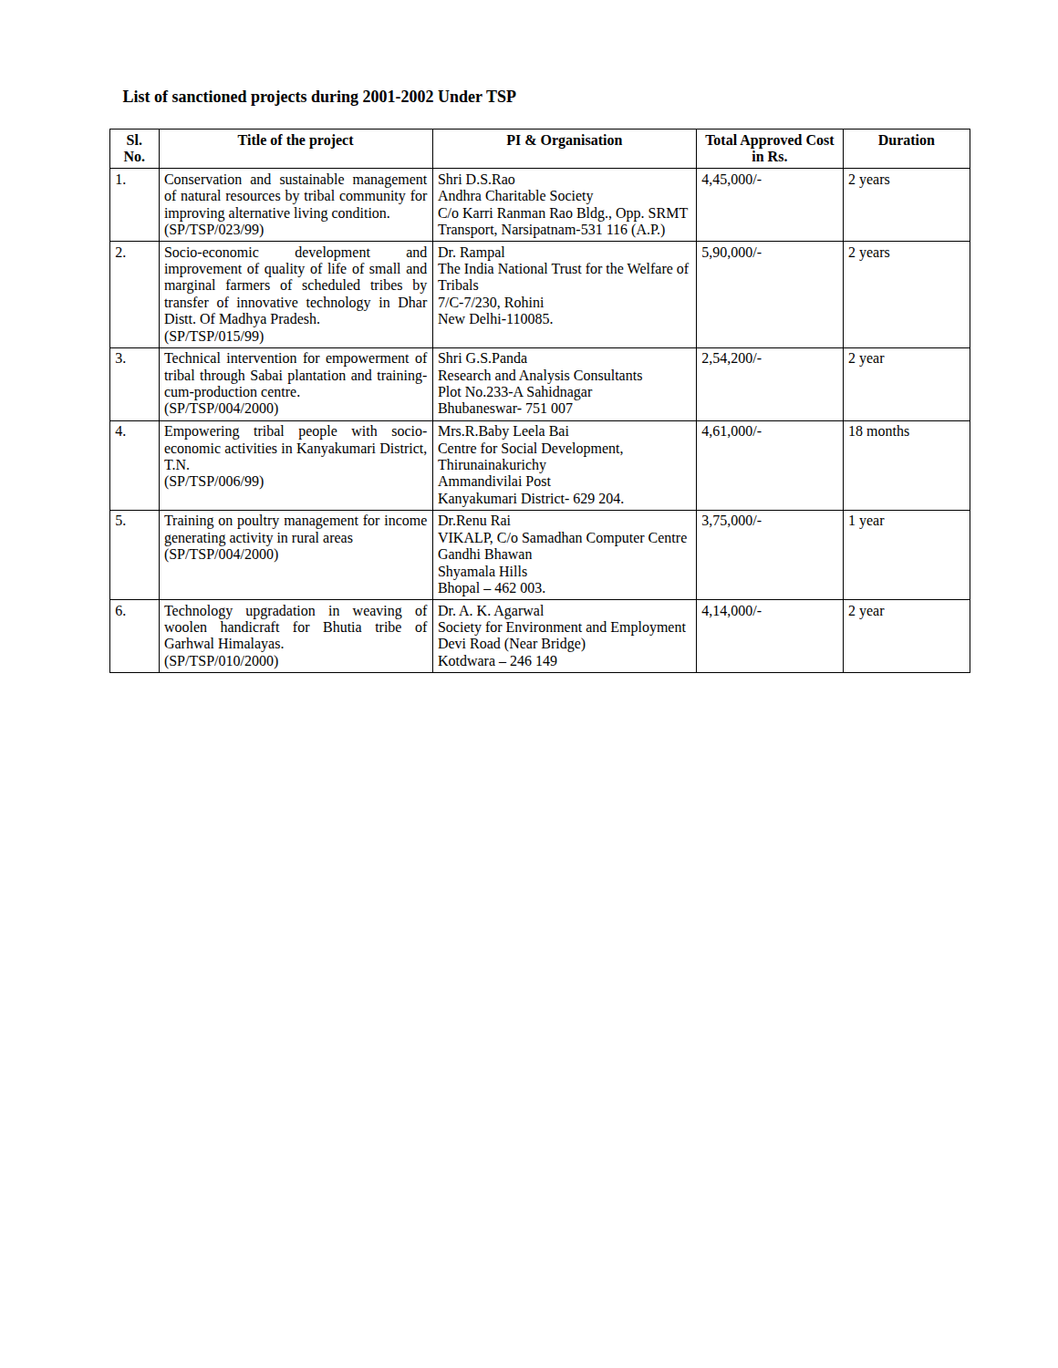List of sanctioned projects during 2001-2002 Under TSP
| Sl. No. | Title of the project | PI & Organisation | Total Approved Cost in Rs. | Duration |
| --- | --- | --- | --- | --- |
| 1. | Conservation and sustainable management of natural resources by tribal community for improving alternative living condition. (SP/TSP/023/99) | Shri D.S.Rao Andhra Charitable Society C/o Karri Ranman Rao Bldg., Opp. SRMT Transport, Narsipatnam-531 116 (A.P.) | 4,45,000/- | 2 years |
| 2. | Socio-economic development and improvement of quality of life of small and marginal farmers of scheduled tribes by transfer of innovative technology in Dhar Distt. Of Madhya Pradesh. (SP/TSP/015/99) | Dr. Rampal The India National Trust for the Welfare of Tribals 7/C-7/230, Rohini New Delhi-110085. | 5,90,000/- | 2 years |
| 3. | Technical intervention for empowerment of tribal through Sabai plantation and training-cum-production centre. (SP/TSP/004/2000) | Shri G.S.Panda Research and Analysis Consultants Plot No.233-A Sahidnagar Bhubaneswar- 751 007 | 2,54,200/- | 2 year |
| 4. | Empowering tribal people with socio-economic activities in Kanyakumari District, T.N. (SP/TSP/006/99) | Mrs.R.Baby Leela Bai Centre for Social Development, Thirunainakurichy Ammandivilai Post Kanyakumari District- 629 204. | 4,61,000/- | 18 months |
| 5. | Training on poultry management for income generating activity in rural areas (SP/TSP/004/2000) | Dr.Renu Rai VIKALP, C/o Samadhan Computer Centre Gandhi Bhawan Shyamala Hills Bhopal – 462 003. | 3,75,000/- | 1 year |
| 6. | Technology upgradation in weaving of woolen handicraft for Bhutia tribe of Garhwal Himalayas. (SP/TSP/010/2000) | Dr. A. K. Agarwal Society for Environment and Employment Devi Road (Near Bridge) Kotdwara – 246 149 | 4,14,000/- | 2 year |